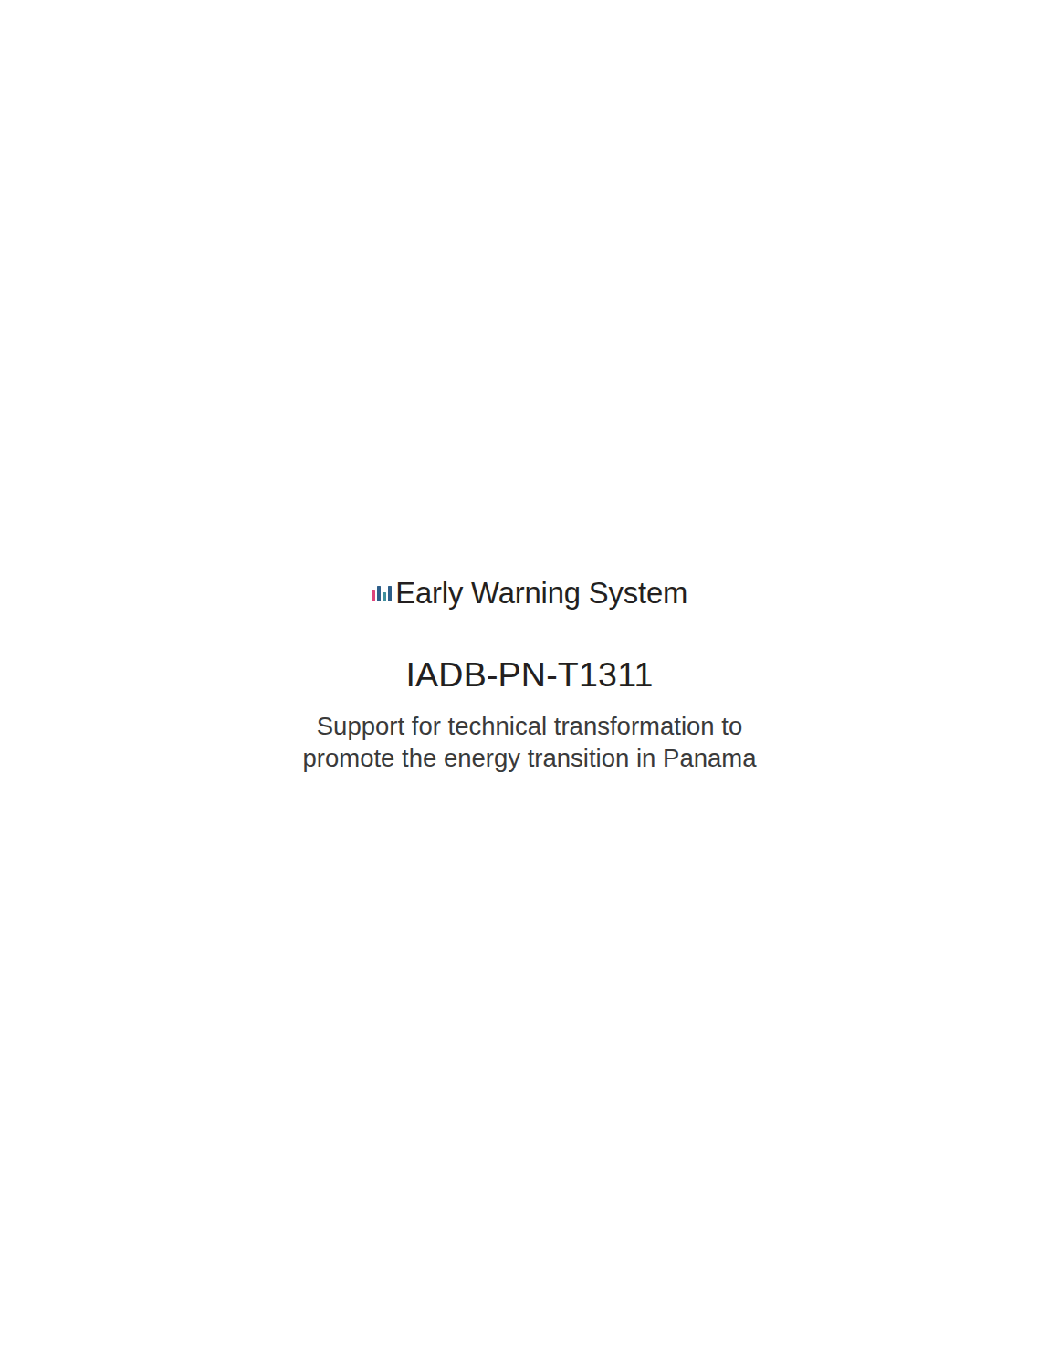Early Warning System
IADB-PN-T1311
Support for technical transformation to promote the energy transition in Panama